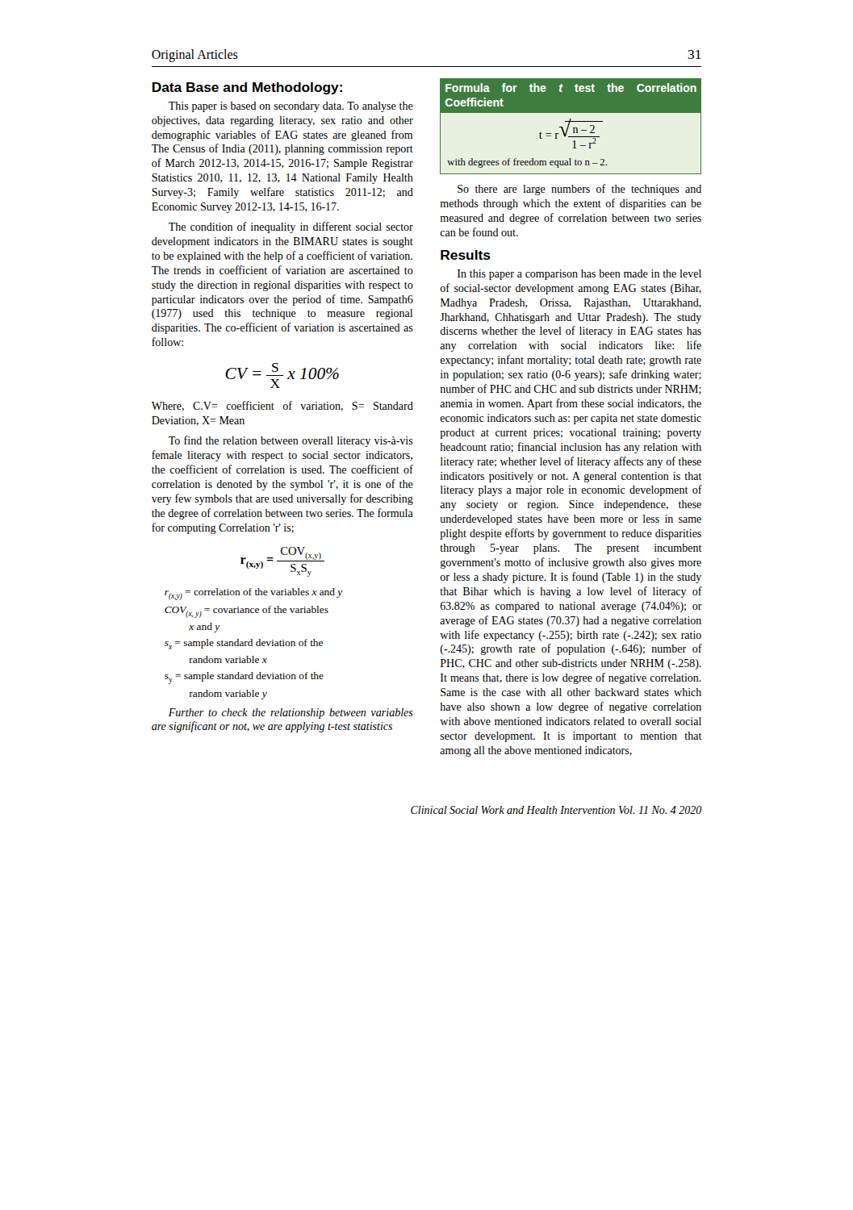Original Articles 31
Data Base and Methodology:
This paper is based on secondary data. To analyse the objectives, data regarding literacy, sex ratio and other demographic variables of EAG states are gleaned from The Census of India (2011), planning commission report of March 2012-13, 2014-15, 2016-17; Sample Registrar Statistics 2010, 11, 12, 13, 14 National Family Health Survey-3; Family welfare statistics 2011-12; and Economic Survey 2012-13, 14-15, 16-17.
The condition of inequality in different social sector development indicators in the BIMARU states is sought to be explained with the help of a coefficient of variation. The trends in coefficient of variation are ascertained to study the direction in regional disparities with respect to particular indicators over the period of time. Sampath6 (1977) used this technique to measure regional disparities. The co-efficient of variation is ascertained as follow:
CV = S X x 100%
Where, C.V= coefficient of variation, S= Standard Deviation, X= Mean
To find the relation between overall literacy vis-à-vis female literacy with respect to social sector indicators, the coefficient of correlation is used. The coefficient of correlation is denoted by the symbol 'r', it is one of the very few symbols that are used universally for describing the degree of correlation between two series. The formula for computing Correlation 'r' is;
r(x,y) = COV(x,y) SxSy
r(x,y) = correlation of the variables x and y
COV(x, y) = covariance of the variables
x and y
sx = sample standard deviation of the
random variable x
sy = sample standard deviation of the
random variable y
Further to check the relationship between variables are significant or not, we are applying t-test statistics
Formula for the t test the Correlation Coefficient
t = rn – 21 – r2
with degrees of freedom equal to n – 2.
So there are large numbers of the techniques and methods through which the extent of disparities can be measured and degree of correlation between two series can be found out.
Results
In this paper a comparison has been made in the level of social-sector development among EAG states (Bihar, Madhya Pradesh, Orissa, Rajasthan, Uttarakhand, Jharkhand, Chhatisgarh and Uttar Pradesh). The study discerns whether the level of literacy in EAG states has any correlation with social indicators like: life expectancy; infant mortality; total death rate; growth rate in population; sex ratio (0-6 years); safe drinking water; number of PHC and CHC and sub districts under NRHM; anemia in women. Apart from these social indicators, the economic indicators such as: per capita net state domestic product at current prices; vocational training; poverty headcount ratio; financial inclusion has any relation with literacy rate; whether level of literacy affects any of these indicators positively or not. A general contention is that literacy plays a major role in economic development of any society or region. Since independence, these underdeveloped states have been more or less in same plight despite efforts by government to reduce disparities through 5-year plans. The present incumbent government's motto of inclusive growth also gives more or less a shady picture. It is found (Table 1) in the study that Bihar which is having a low level of literacy of 63.82% as compared to national average (74.04%); or average of EAG states (70.37) had a negative correlation with life expectancy (-.255); birth rate (-.242); sex ratio (-.245); growth rate of population (-.646); number of PHC, CHC and other sub-districts under NRHM (-.258). It means that, there is low degree of negative correlation. Same is the case with all other backward states which have also shown a low degree of negative correlation with above mentioned indicators related to overall social sector development. It is important to mention that among all the above mentioned indicators,
Clinical Social Work and Health Intervention Vol. 11 No. 4 2020